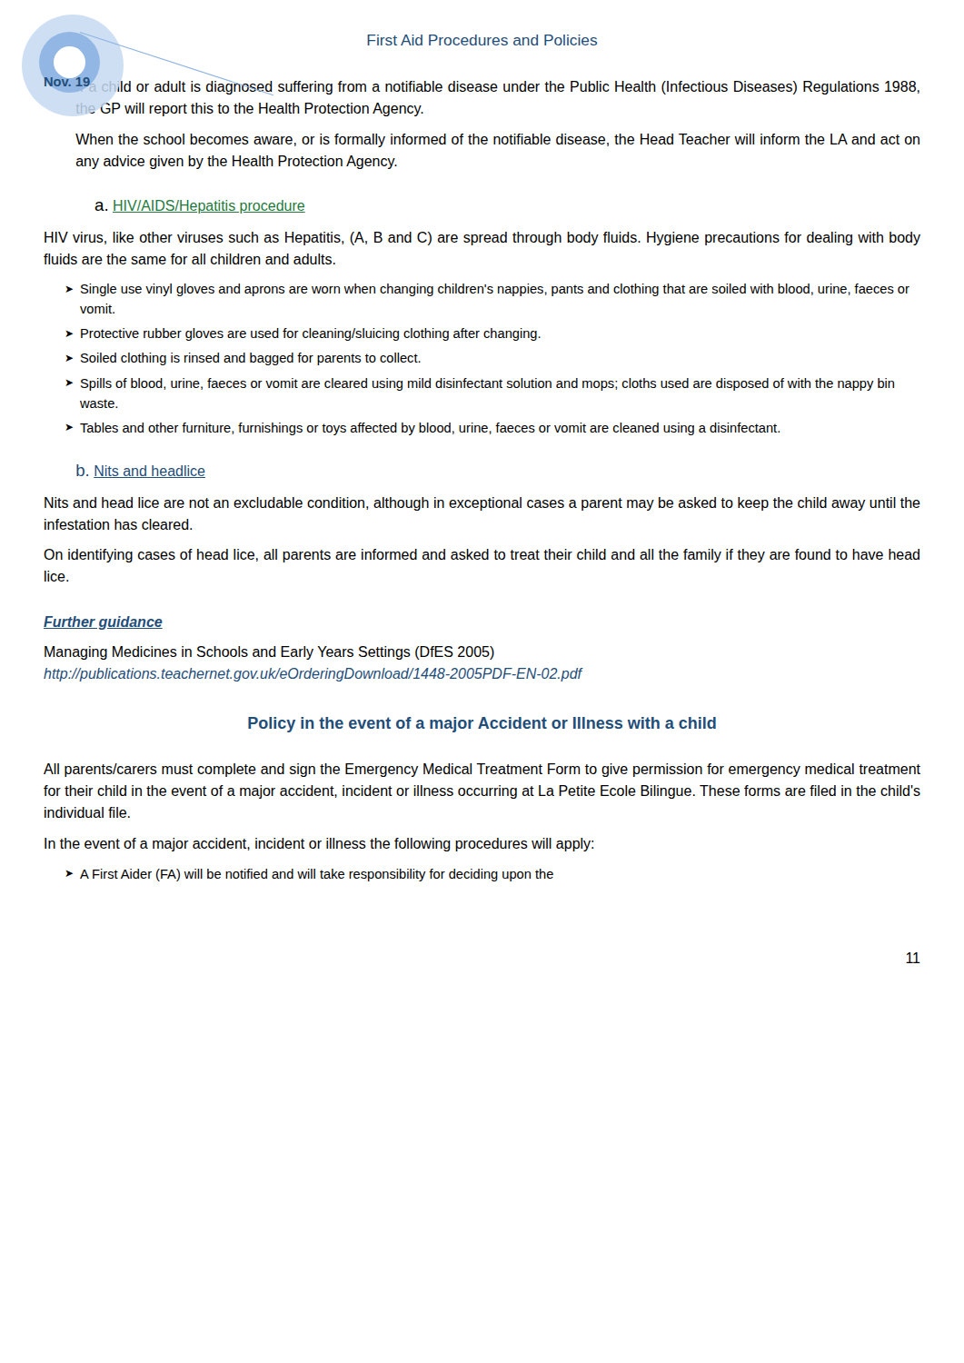First Aid Procedures and Policies
Nov. 19
If a child or adult is diagnosed suffering from a notifiable disease under the Public Health (Infectious Diseases) Regulations 1988, the GP will report this to the Health Protection Agency.
When the school becomes aware, or is formally informed of the notifiable disease, the Head Teacher will inform the LA and act on any advice given by the Health Protection Agency.
a. HIV/AIDS/Hepatitis procedure
HIV virus, like other viruses such as Hepatitis, (A, B and C) are spread through body fluids. Hygiene precautions for dealing with body fluids are the same for all children and adults.
Single use vinyl gloves and aprons are worn when changing children's nappies, pants and clothing that are soiled with blood, urine, faeces or vomit.
Protective rubber gloves are used for cleaning/sluicing clothing after changing.
Soiled clothing is rinsed and bagged for parents to collect.
Spills of blood, urine, faeces or vomit are cleared using mild disinfectant solution and mops; cloths used are disposed of with the nappy bin waste.
Tables and other furniture, furnishings or toys affected by blood, urine, faeces or vomit are cleaned using a disinfectant.
b. Nits and headlice
Nits and head lice are not an excludable condition, although in exceptional cases a parent may be asked to keep the child away until the infestation has cleared.
On identifying cases of head lice, all parents are informed and asked to treat their child and all the family if they are found to have head lice.
Further guidance
Managing Medicines in Schools and Early Years Settings (DfES 2005)
http://publications.teachernet.gov.uk/eOrderingDownload/1448-2005PDF-EN-02.pdf
Policy in the event of a major Accident or Illness with a child
All parents/carers must complete and sign the Emergency Medical Treatment Form to give permission for emergency medical treatment for their child in the event of a major accident, incident or illness occurring at La Petite Ecole Bilingue. These forms are filed in the child's individual file.
In the event of a major accident, incident or illness the following procedures will apply:
A First Aider (FA) will be notified and will take responsibility for deciding upon the
11